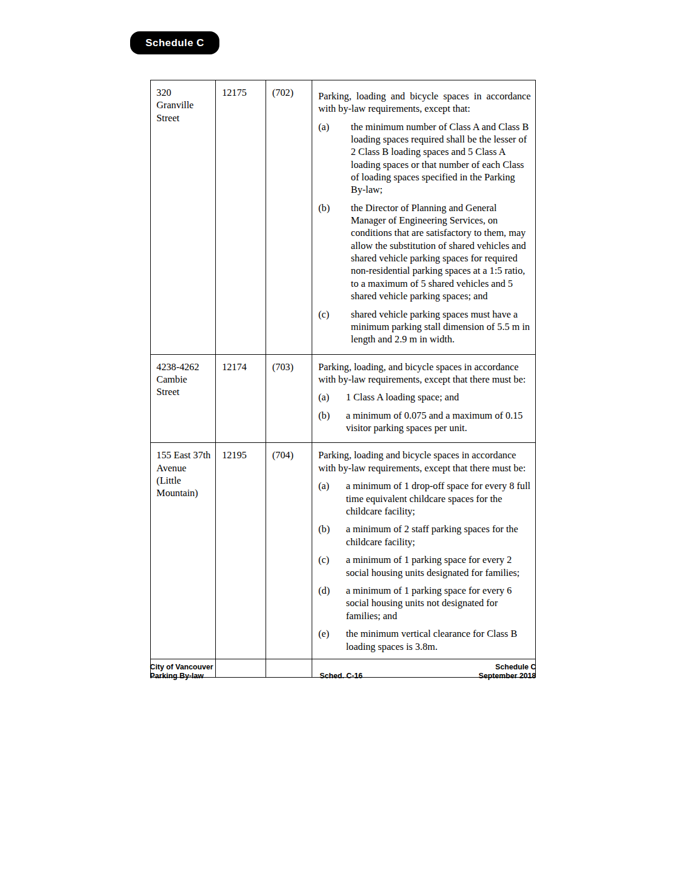Schedule C
| 320 Granville Street | 12175 | (702) | Parking, loading and bicycle spaces in accordance with by-law requirements, except that: (a) the minimum number of Class A and Class B loading spaces required shall be the lesser of 2 Class B loading spaces and 5 Class A loading spaces or that number of each Class of loading spaces specified in the Parking By-law; (b) the Director of Planning and General Manager of Engineering Services, on conditions that are satisfactory to them, may allow the substitution of shared vehicles and shared vehicle parking spaces for required non-residential parking spaces at a 1:5 ratio, to a maximum of 5 shared vehicles and 5 shared vehicle parking spaces; and (c) shared vehicle parking spaces must have a minimum parking stall dimension of 5.5 m in length and 2.9 m in width. |
| 4238-4262 Cambie Street | 12174 | (703) | Parking, loading, and bicycle spaces in accordance with by-law requirements, except that there must be: (a) 1 Class A loading space; and (b) a minimum of 0.075 and a maximum of 0.15 visitor parking spaces per unit. |
| 155 East 37th Avenue (Little Mountain) | 12195 | (704) | Parking, loading and bicycle spaces in accordance with by-law requirements, except that there must be: (a) a minimum of 1 drop-off space for every 8 full time equivalent childcare spaces for the childcare facility; (b) a minimum of 2 staff parking spaces for the childcare facility; (c) a minimum of 1 parking space for every 2 social housing units designated for families; (d) a minimum of 1 parking space for every 6 social housing units not designated for families; and (e) the minimum vertical clearance for Class B loading spaces is 3.8m. |
City of Vancouver
Schedule C
Parking By-law
Sched. C-16
September 2018